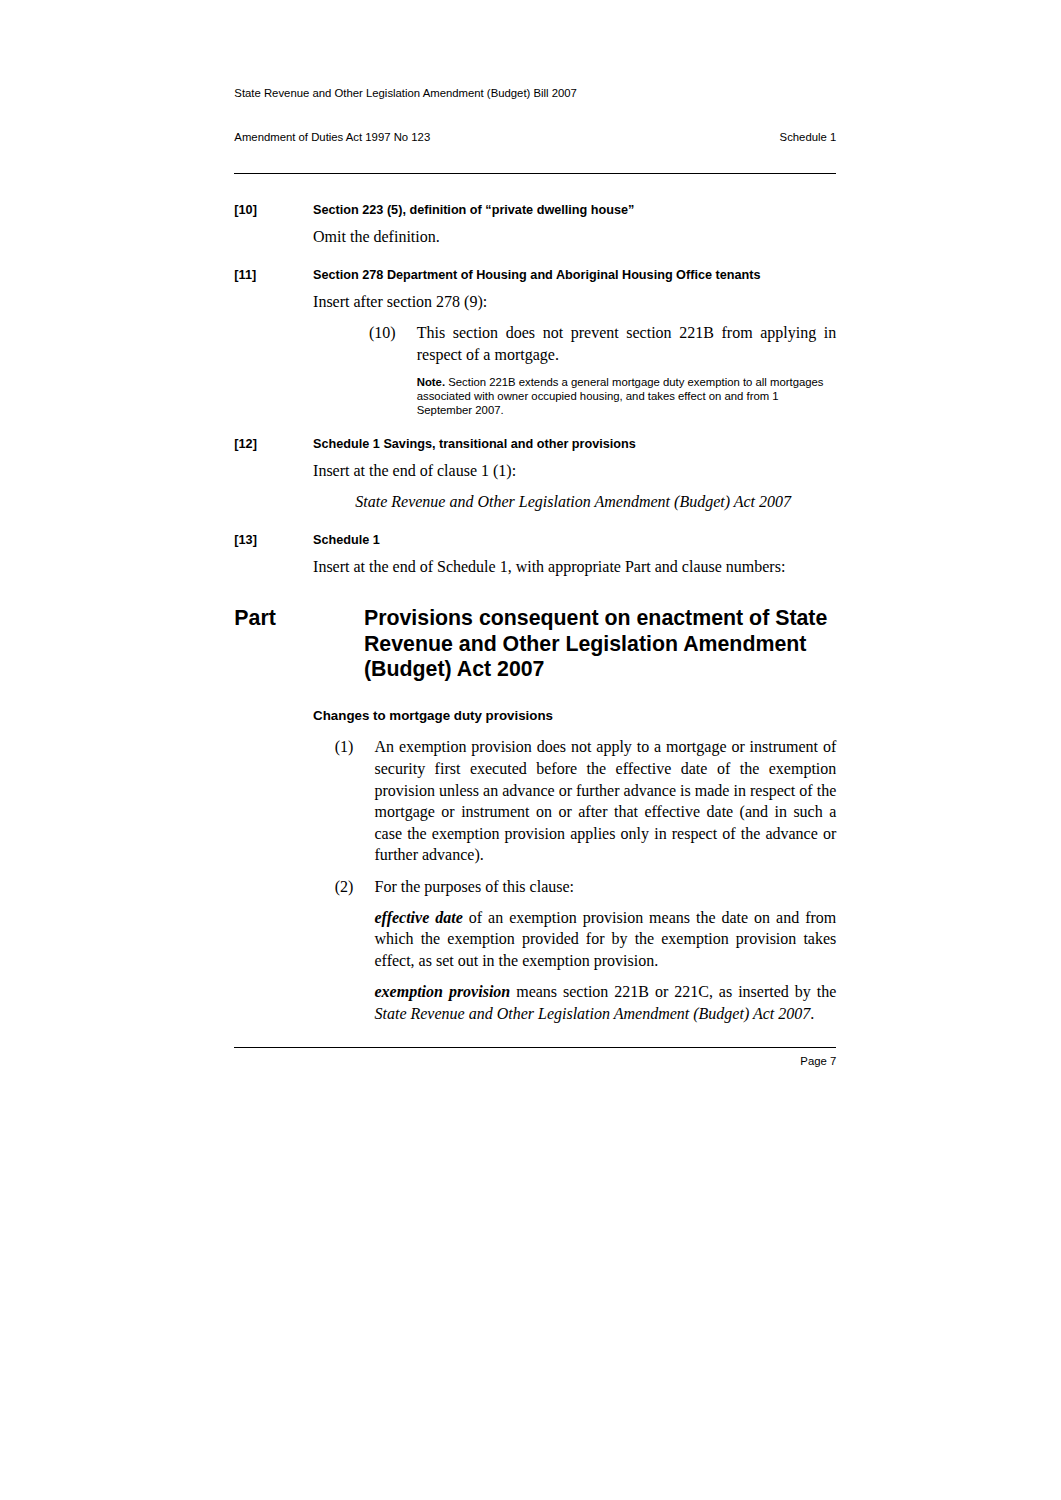State Revenue and Other Legislation Amendment (Budget) Bill 2007
Amendment of Duties Act 1997 No 123 Schedule 1
[10] Section 223 (5), definition of “private dwelling house”
Omit the definition.
[11] Section 278 Department of Housing and Aboriginal Housing Office tenants
Insert after section 278 (9):
(10) This section does not prevent section 221B from applying in respect of a mortgage.
Note. Section 221B extends a general mortgage duty exemption to all mortgages associated with owner occupied housing, and takes effect on and from 1 September 2007.
[12] Schedule 1 Savings, transitional and other provisions
Insert at the end of clause 1 (1):
State Revenue and Other Legislation Amendment (Budget) Act 2007
[13] Schedule 1
Insert at the end of Schedule 1, with appropriate Part and clause numbers:
Part Provisions consequent on enactment of State Revenue and Other Legislation Amendment (Budget) Act 2007
Changes to mortgage duty provisions
(1) An exemption provision does not apply to a mortgage or instrument of security first executed before the effective date of the exemption provision unless an advance or further advance is made in respect of the mortgage or instrument on or after that effective date (and in such a case the exemption provision applies only in respect of the advance or further advance).
(2) For the purposes of this clause:
effective date of an exemption provision means the date on and from which the exemption provided for by the exemption provision takes effect, as set out in the exemption provision.
exemption provision means section 221B or 221C, as inserted by the State Revenue and Other Legislation Amendment (Budget) Act 2007.
Page 7